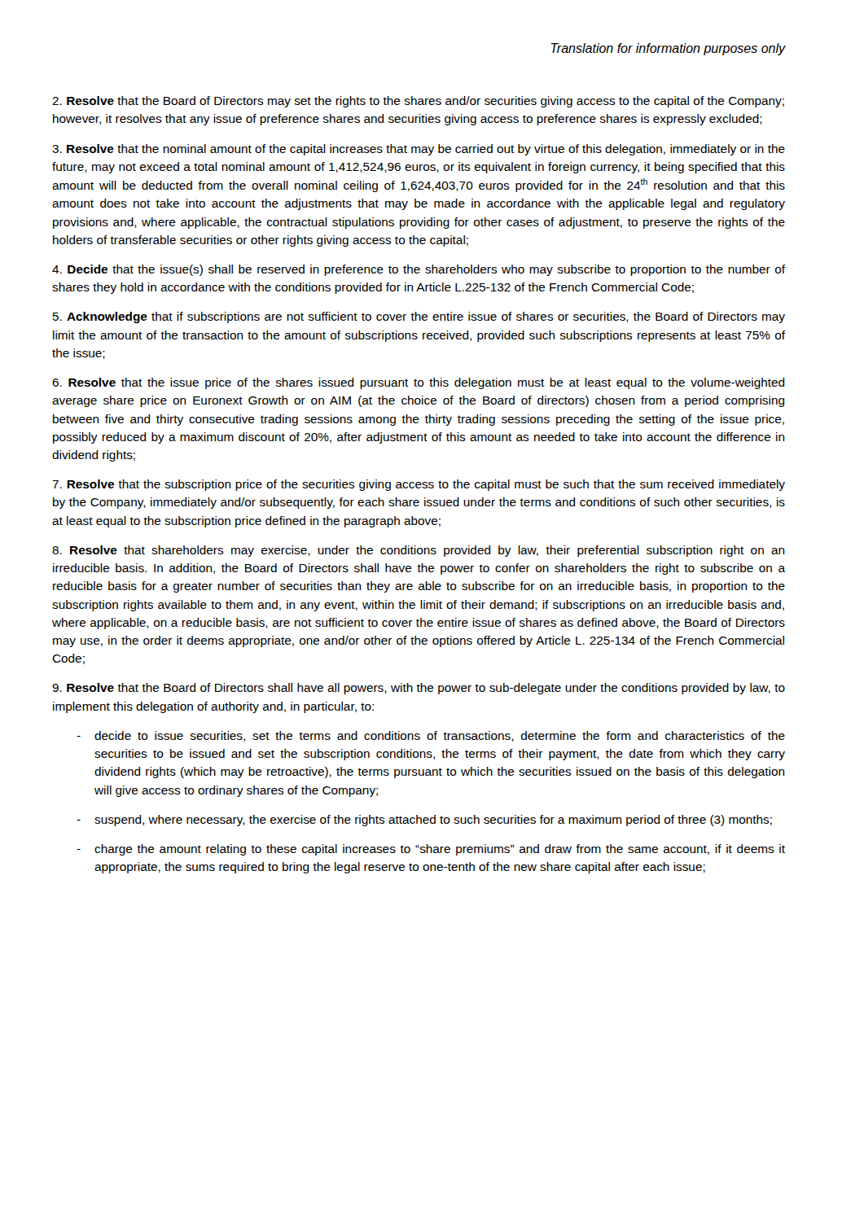Translation for information purposes only
2. Resolve that the Board of Directors may set the rights to the shares and/or securities giving access to the capital of the Company; however, it resolves that any issue of preference shares and securities giving access to preference shares is expressly excluded;
3. Resolve that the nominal amount of the capital increases that may be carried out by virtue of this delegation, immediately or in the future, may not exceed a total nominal amount of 1,412,524,96 euros, or its equivalent in foreign currency, it being specified that this amount will be deducted from the overall nominal ceiling of 1,624,403,70 euros provided for in the 24th resolution and that this amount does not take into account the adjustments that may be made in accordance with the applicable legal and regulatory provisions and, where applicable, the contractual stipulations providing for other cases of adjustment, to preserve the rights of the holders of transferable securities or other rights giving access to the capital;
4. Decide that the issue(s) shall be reserved in preference to the shareholders who may subscribe to proportion to the number of shares they hold in accordance with the conditions provided for in Article L.225-132 of the French Commercial Code;
5. Acknowledge that if subscriptions are not sufficient to cover the entire issue of shares or securities, the Board of Directors may limit the amount of the transaction to the amount of subscriptions received, provided such subscriptions represents at least 75% of the issue;
6. Resolve that the issue price of the shares issued pursuant to this delegation must be at least equal to the volume-weighted average share price on Euronext Growth or on AIM (at the choice of the Board of directors) chosen from a period comprising between five and thirty consecutive trading sessions among the thirty trading sessions preceding the setting of the issue price, possibly reduced by a maximum discount of 20%, after adjustment of this amount as needed to take into account the difference in dividend rights;
7. Resolve that the subscription price of the securities giving access to the capital must be such that the sum received immediately by the Company, immediately and/or subsequently, for each share issued under the terms and conditions of such other securities, is at least equal to the subscription price defined in the paragraph above;
8. Resolve that shareholders may exercise, under the conditions provided by law, their preferential subscription right on an irreducible basis. In addition, the Board of Directors shall have the power to confer on shareholders the right to subscribe on a reducible basis for a greater number of securities than they are able to subscribe for on an irreducible basis, in proportion to the subscription rights available to them and, in any event, within the limit of their demand; if subscriptions on an irreducible basis and, where applicable, on a reducible basis, are not sufficient to cover the entire issue of shares as defined above, the Board of Directors may use, in the order it deems appropriate, one and/or other of the options offered by Article L. 225-134 of the French Commercial Code;
9. Resolve that the Board of Directors shall have all powers, with the power to sub-delegate under the conditions provided by law, to implement this delegation of authority and, in particular, to:
decide to issue securities, set the terms and conditions of transactions, determine the form and characteristics of the securities to be issued and set the subscription conditions, the terms of their payment, the date from which they carry dividend rights (which may be retroactive), the terms pursuant to which the securities issued on the basis of this delegation will give access to ordinary shares of the Company;
suspend, where necessary, the exercise of the rights attached to such securities for a maximum period of three (3) months;
charge the amount relating to these capital increases to “share premiums” and draw from the same account, if it deems it appropriate, the sums required to bring the legal reserve to one-tenth of the new share capital after each issue;